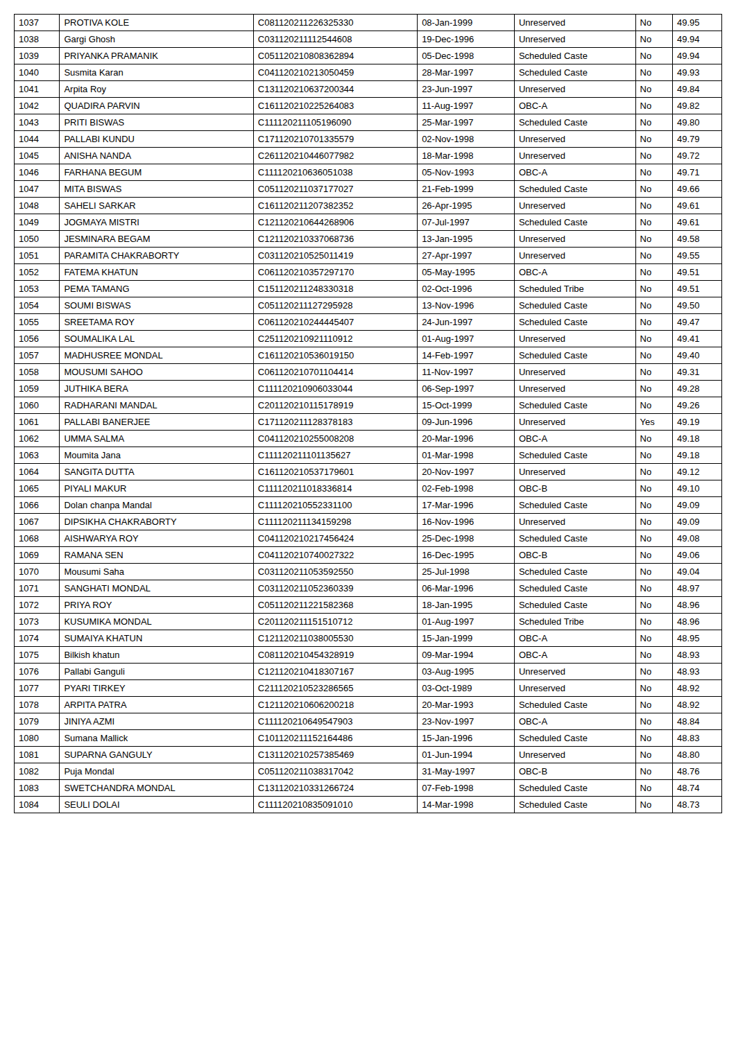| 1037 | PROTIVA KOLE | C081120211226325330 | 08-Jan-1999 | Unreserved | No | 49.95 |
| 1038 | Gargi Ghosh | C031120211112544608 | 19-Dec-1996 | Unreserved | No | 49.94 |
| 1039 | PRIYANKA PRAMANIK | C051120210808362894 | 05-Dec-1998 | Scheduled Caste | No | 49.94 |
| 1040 | Susmita Karan | C041120210213050459 | 28-Mar-1997 | Scheduled Caste | No | 49.93 |
| 1041 | Arpita Roy | C131120210637200344 | 23-Jun-1997 | Unreserved | No | 49.84 |
| 1042 | QUADIRA PARVIN | C161120210225264083 | 11-Aug-1997 | OBC-A | No | 49.82 |
| 1043 | PRITI BISWAS | C111120211105196090 | 25-Mar-1997 | Scheduled Caste | No | 49.80 |
| 1044 | PALLABI KUNDU | C171120210701335579 | 02-Nov-1998 | Unreserved | No | 49.79 |
| 1045 | ANISHA NANDA | C261120210446077982 | 18-Mar-1998 | Unreserved | No | 49.72 |
| 1046 | FARHANA BEGUM | C111120210636051038 | 05-Nov-1993 | OBC-A | No | 49.71 |
| 1047 | MITA BISWAS | C051120211037177027 | 21-Feb-1999 | Scheduled Caste | No | 49.66 |
| 1048 | SAHELI SARKAR | C161120211207382352 | 26-Apr-1995 | Unreserved | No | 49.61 |
| 1049 | JOGMAYA MISTRI | C121120210644268906 | 07-Jul-1997 | Scheduled Caste | No | 49.61 |
| 1050 | JESMINARA BEGAM | C121120210337068736 | 13-Jan-1995 | Unreserved | No | 49.58 |
| 1051 | PARAMITA CHAKRABORTY | C031120210525011419 | 27-Apr-1997 | Unreserved | No | 49.55 |
| 1052 | FATEMA KHATUN | C061120210357297170 | 05-May-1995 | OBC-A | No | 49.51 |
| 1053 | PEMA TAMANG | C151120211248330318 | 02-Oct-1996 | Scheduled Tribe | No | 49.51 |
| 1054 | SOUMI BISWAS | C051120211127295928 | 13-Nov-1996 | Scheduled Caste | No | 49.50 |
| 1055 | SREETAMA ROY | C061120210244445407 | 24-Jun-1997 | Scheduled Caste | No | 49.47 |
| 1056 | SOUMALIKA LAL | C251120210921110912 | 01-Aug-1997 | Unreserved | No | 49.41 |
| 1057 | MADHUSREE MONDAL | C161120210536019150 | 14-Feb-1997 | Scheduled Caste | No | 49.40 |
| 1058 | MOUSUMI SAHOO | C061120210701104414 | 11-Nov-1997 | Unreserved | No | 49.31 |
| 1059 | JUTHIKA BERA | C111120210906033044 | 06-Sep-1997 | Unreserved | No | 49.28 |
| 1060 | RADHARANI MANDAL | C201120210115178919 | 15-Oct-1999 | Scheduled Caste | No | 49.26 |
| 1061 | PALLABI BANERJEE | C171120211128378183 | 09-Jun-1996 | Unreserved | Yes | 49.19 |
| 1062 | UMMA SALMA | C041120210255008208 | 20-Mar-1996 | OBC-A | No | 49.18 |
| 1063 | Moumita Jana | C111120211101135627 | 01-Mar-1998 | Scheduled Caste | No | 49.18 |
| 1064 | SANGITA DUTTA | C161120210537179601 | 20-Nov-1997 | Unreserved | No | 49.12 |
| 1065 | PIYALI MAKUR | C111120211018336814 | 02-Feb-1998 | OBC-B | No | 49.10 |
| 1066 | Dolan chanpa Mandal | C111120210552331100 | 17-Mar-1996 | Scheduled Caste | No | 49.09 |
| 1067 | DIPSIKHA CHAKRABORTY | C111120211134159298 | 16-Nov-1996 | Unreserved | No | 49.09 |
| 1068 | AISHWARYA ROY | C041120210217456424 | 25-Dec-1998 | Scheduled Caste | No | 49.08 |
| 1069 | RAMANA SEN | C041120210740027322 | 16-Dec-1995 | OBC-B | No | 49.06 |
| 1070 | Mousumi Saha | C031120211053592550 | 25-Jul-1998 | Scheduled Caste | No | 49.04 |
| 1071 | SANGHATI MONDAL | C031120211052360339 | 06-Mar-1996 | Scheduled Caste | No | 48.97 |
| 1072 | PRIYA ROY | C051120211221582368 | 18-Jan-1995 | Scheduled Caste | No | 48.96 |
| 1073 | KUSUMIKA MONDAL | C201120211151510712 | 01-Aug-1997 | Scheduled Tribe | No | 48.96 |
| 1074 | SUMAIYA KHATUN | C121120211038005530 | 15-Jan-1999 | OBC-A | No | 48.95 |
| 1075 | Bilkish khatun | C081120210454328919 | 09-Mar-1994 | OBC-A | No | 48.93 |
| 1076 | Pallabi Ganguli | C121120210418307167 | 03-Aug-1995 | Unreserved | No | 48.93 |
| 1077 | PYARI TIRKEY | C211120210523286565 | 03-Oct-1989 | Unreserved | No | 48.92 |
| 1078 | ARPITA PATRA | C121120210606200218 | 20-Mar-1993 | Scheduled Caste | No | 48.92 |
| 1079 | JINIYA AZMI | C111120210649547903 | 23-Nov-1997 | OBC-A | No | 48.84 |
| 1080 | Sumana Mallick | C101120211152164486 | 15-Jan-1996 | Scheduled Caste | No | 48.83 |
| 1081 | SUPARNA GANGULY | C131120210257385469 | 01-Jun-1994 | Unreserved | No | 48.80 |
| 1082 | Puja Mondal | C051120211038317042 | 31-May-1997 | OBC-B | No | 48.76 |
| 1083 | SWETCHANDRA MONDAL | C131120210331266724 | 07-Feb-1998 | Scheduled Caste | No | 48.74 |
| 1084 | SEULI DOLAI | C111120210835091010 | 14-Mar-1998 | Scheduled Caste | No | 48.73 |